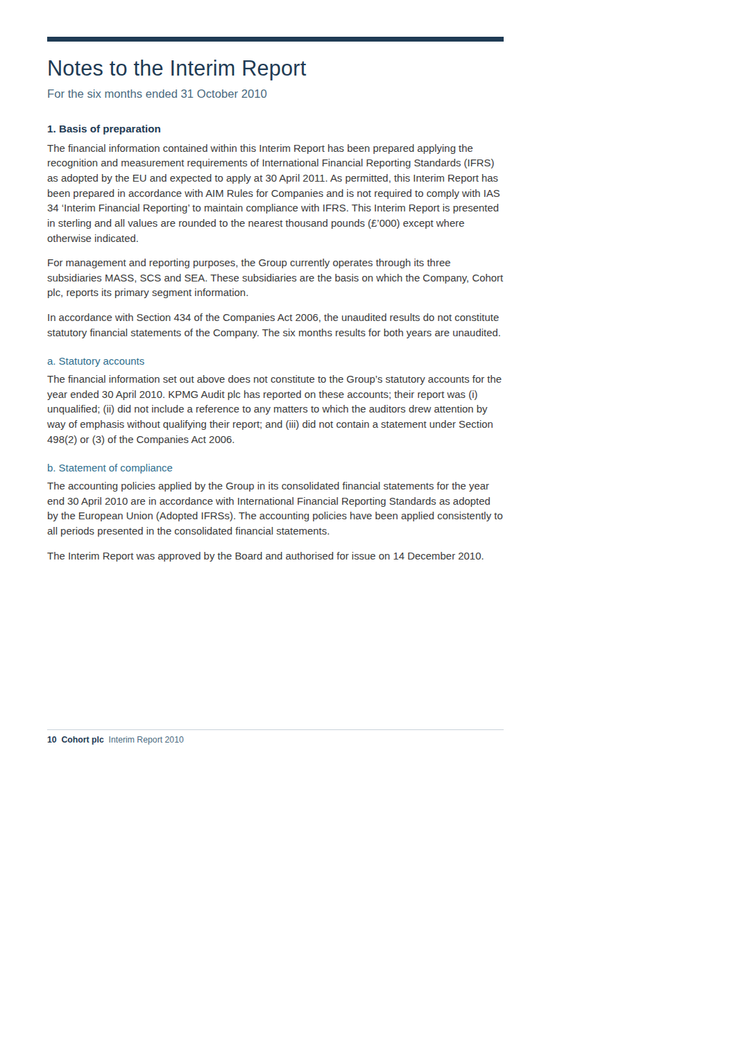Notes to the Interim Report
For the six months ended 31 October 2010
1. Basis of preparation
The financial information contained within this Interim Report has been prepared applying the recognition and measurement requirements of International Financial Reporting Standards (IFRS) as adopted by the EU and expected to apply at 30 April 2011. As permitted, this Interim Report has been prepared in accordance with AIM Rules for Companies and is not required to comply with IAS 34 ‘Interim Financial Reporting’ to maintain compliance with IFRS. This Interim Report is presented in sterling and all values are rounded to the nearest thousand pounds (£’000) except where otherwise indicated.
For management and reporting purposes, the Group currently operates through its three subsidiaries MASS, SCS and SEA. These subsidiaries are the basis on which the Company, Cohort plc, reports its primary segment information.
In accordance with Section 434 of the Companies Act 2006, the unaudited results do not constitute statutory financial statements of the Company. The six months results for both years are unaudited.
a. Statutory accounts
The financial information set out above does not constitute to the Group’s statutory accounts for the year ended 30 April 2010. KPMG Audit plc has reported on these accounts; their report was (i) unqualified; (ii) did not include a reference to any matters to which the auditors drew attention by way of emphasis without qualifying their report; and (iii) did not contain a statement under Section 498(2) or (3) of the Companies Act 2006.
b. Statement of compliance
The accounting policies applied by the Group in its consolidated financial statements for the year end 30 April 2010 are in accordance with International Financial Reporting Standards as adopted by the European Union (Adopted IFRSs). The accounting policies have been applied consistently to all periods presented in the consolidated financial statements.
The Interim Report was approved by the Board and authorised for issue on 14 December 2010.
10 Cohort plc Interim Report 2010